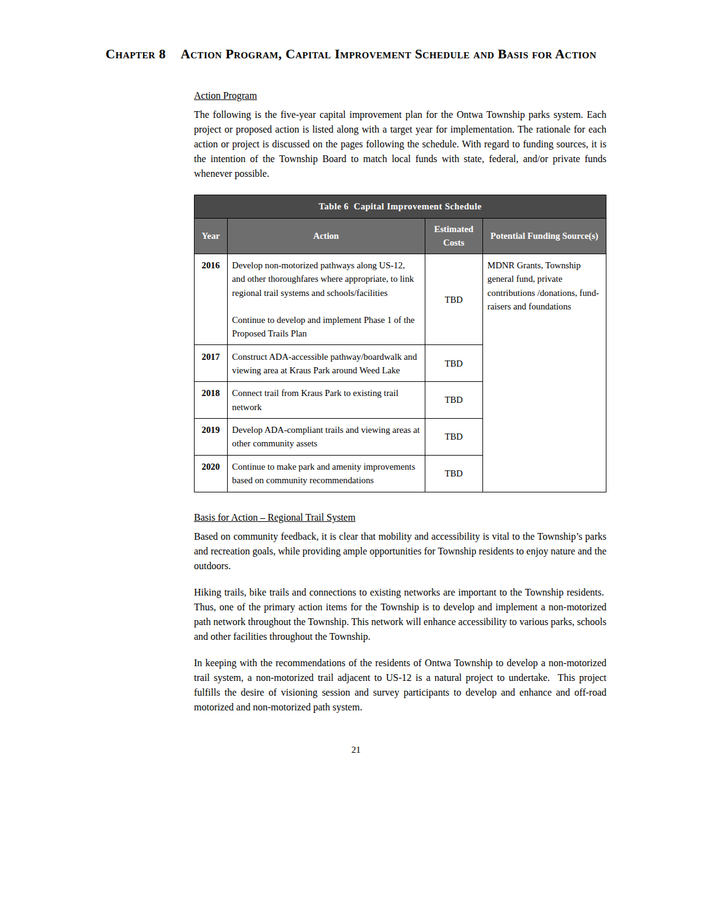Chapter 8 Action Program, Capital Improvement Schedule and Basis for Action
Action Program
The following is the five-year capital improvement plan for the Ontwa Township parks system. Each project or proposed action is listed along with a target year for implementation. The rationale for each action or project is discussed on the pages following the schedule. With regard to funding sources, it is the intention of the Township Board to match local funds with state, federal, and/or private funds whenever possible.
Table 6 Capital Improvement Schedule
| Year | Action | Estimated Costs | Potential Funding Source(s) |
| --- | --- | --- | --- |
| 2016 | Develop non-motorized pathways along US-12, and other thoroughfares where appropriate, to link regional trail systems and schools/facilities Continue to develop and implement Phase 1 of the Proposed Trails Plan | TBD | MDNR Grants, Township general fund, private contributions /donations, fund-raisers and foundations |
| 2017 | Construct ADA-accessible pathway/boardwalk and viewing area at Kraus Park around Weed Lake | TBD |
| 2018 | Connect trail from Kraus Park to existing trail network | TBD |
| 2019 | Develop ADA-compliant trails and viewing areas at other community assets | TBD |
| 2020 | Continue to make park and amenity improvements based on community recommendations | TBD |
Basis for Action – Regional Trail System
Based on community feedback, it is clear that mobility and accessibility is vital to the Township’s parks and recreation goals, while providing ample opportunities for Township residents to enjoy nature and the outdoors.
Hiking trails, bike trails and connections to existing networks are important to the Township residents. Thus, one of the primary action items for the Township is to develop and implement a non-motorized path network throughout the Township. This network will enhance accessibility to various parks, schools and other facilities throughout the Township.
In keeping with the recommendations of the residents of Ontwa Township to develop a non-motorized trail system, a non-motorized trail adjacent to US-12 is a natural project to undertake. This project fulfills the desire of visioning session and survey participants to develop and enhance and off-road motorized and non-motorized path system.
21